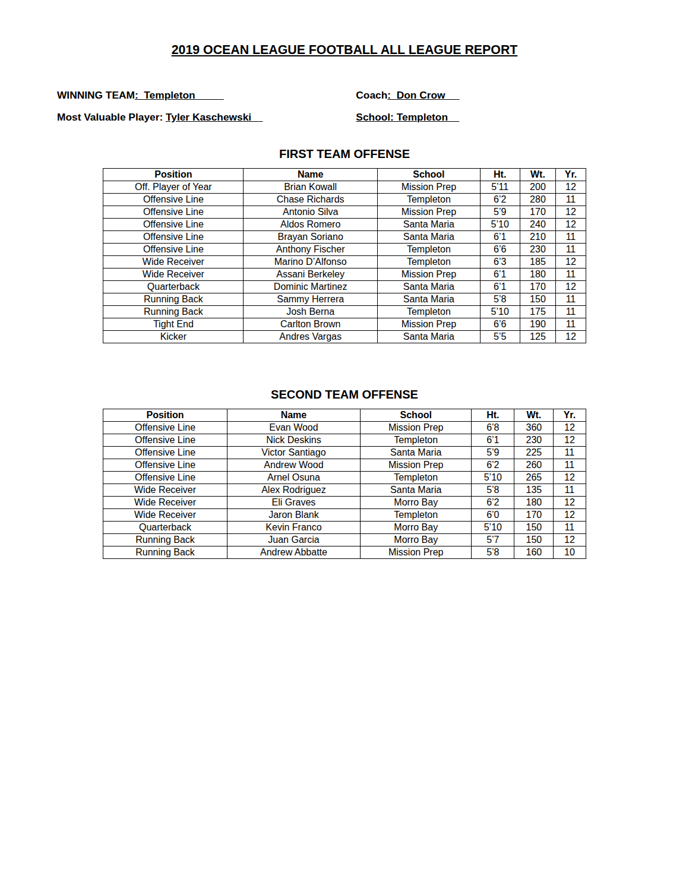2019 OCEAN LEAGUE FOOTBALL ALL LEAGUE REPORT
WINNING TEAM: Templeton
Coach: Don Crow
Most Valuable Player: Tyler Kaschewski
School: Templeton
FIRST TEAM OFFENSE
| Position | Name | School | Ht. | Wt. | Yr. |
| --- | --- | --- | --- | --- | --- |
| Off. Player of Year | Brian Kowall | Mission Prep | 5’11 | 200 | 12 |
| Offensive Line | Chase Richards | Templeton | 6’2 | 280 | 11 |
| Offensive Line | Antonio Silva | Mission Prep | 5’9 | 170 | 12 |
| Offensive Line | Aldos Romero | Santa Maria | 5’10 | 240 | 12 |
| Offensive Line | Brayan Soriano | Santa Maria | 6’1 | 210 | 11 |
| Offensive Line | Anthony Fischer | Templeton | 6’6 | 230 | 11 |
| Wide Receiver | Marino D’Alfonso | Templeton | 6’3 | 185 | 12 |
| Wide Receiver | Assani Berkeley | Mission Prep | 6’1 | 180 | 11 |
| Quarterback | Dominic Martinez | Santa Maria | 6’1 | 170 | 12 |
| Running Back | Sammy Herrera | Santa Maria | 5’8 | 150 | 11 |
| Running Back | Josh Berna | Templeton | 5’10 | 175 | 11 |
| Tight End | Carlton Brown | Mission Prep | 6’6 | 190 | 11 |
| Kicker | Andres Vargas | Santa Maria | 5’5 | 125 | 12 |
SECOND TEAM OFFENSE
| Position | Name | School | Ht. | Wt. | Yr. |
| --- | --- | --- | --- | --- | --- |
| Offensive Line | Evan Wood | Mission Prep | 6’8 | 360 | 12 |
| Offensive Line | Nick Deskins | Templeton | 6’1 | 230 | 12 |
| Offensive Line | Victor Santiago | Santa Maria | 5’9 | 225 | 11 |
| Offensive Line | Andrew Wood | Mission Prep | 6’2 | 260 | 11 |
| Offensive Line | Arnel Osuna | Templeton | 5’10 | 265 | 12 |
| Wide Receiver | Alex Rodriguez | Santa Maria | 5’8 | 135 | 11 |
| Wide Receiver | Eli Graves | Morro Bay | 6’2 | 180 | 12 |
| Wide Receiver | Jaron Blank | Templeton | 6’0 | 170 | 12 |
| Quarterback | Kevin Franco | Morro Bay | 5’10 | 150 | 11 |
| Running Back | Juan Garcia | Morro Bay | 5’7 | 150 | 12 |
| Running Back | Andrew Abbatte | Mission Prep | 5’8 | 160 | 10 |